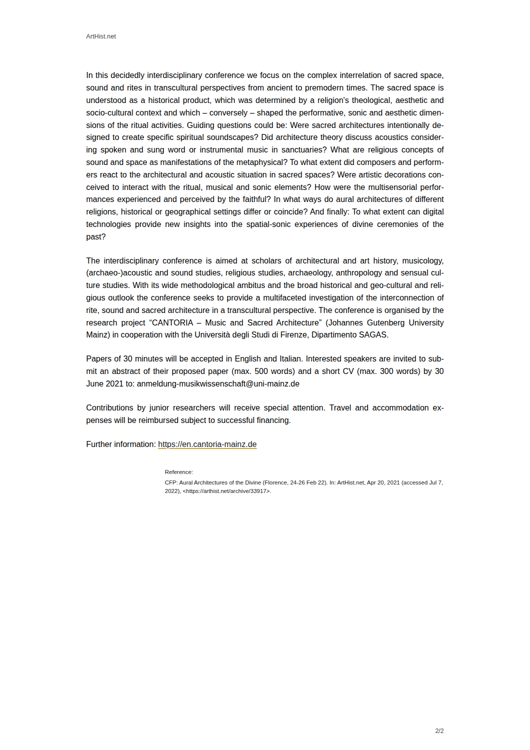ArtHist.net
In this decidedly interdisciplinary conference we focus on the complex interrelation of sacred space, sound and rites in transcultural perspectives from ancient to premodern times. The sacred space is understood as a historical product, which was determined by a religion's theological, aesthetic and socio-cultural context and which – conversely – shaped the performative, sonic and aesthetic dimensions of the ritual activities. Guiding questions could be: Were sacred architectures intentionally designed to create specific spiritual soundscapes? Did architecture theory discuss acoustics considering spoken and sung word or instrumental music in sanctuaries? What are religious concepts of sound and space as manifestations of the metaphysical? To what extent did composers and performers react to the architectural and acoustic situation in sacred spaces? Were artistic decorations conceived to interact with the ritual, musical and sonic elements? How were the multisensorial performances experienced and perceived by the faithful? In what ways do aural architectures of different religions, historical or geographical settings differ or coincide? And finally: To what extent can digital technologies provide new insights into the spatial-sonic experiences of divine ceremonies of the past?
The interdisciplinary conference is aimed at scholars of architectural and art history, musicology, (archaeo-)acoustic and sound studies, religious studies, archaeology, anthropology and sensual culture studies. With its wide methodological ambitus and the broad historical and geo-cultural and religious outlook the conference seeks to provide a multifaceted investigation of the interconnection of rite, sound and sacred architecture in a transcultural perspective. The conference is organised by the research project “CANTORIA – Music and Sacred Architecture” (Johannes Gutenberg University Mainz) in cooperation with the Università degli Studi di Firenze, Dipartimento SAGAS.
Papers of 30 minutes will be accepted in English and Italian. Interested speakers are invited to submit an abstract of their proposed paper (max. 500 words) and a short CV (max. 300 words) by 30 June 2021 to: anmeldung-musikwissenschaft@uni-mainz.de
Contributions by junior researchers will receive special attention. Travel and accommodation expenses will be reimbursed subject to successful financing.
Further information: https://en.cantoria-mainz.de
Reference:
CFP: Aural Architectures of the Divine (Florence, 24-26 Feb 22). In: ArtHist.net, Apr 20, 2021 (accessed Jul 7, 2022), <https://arthist.net/archive/33917>.
2/2